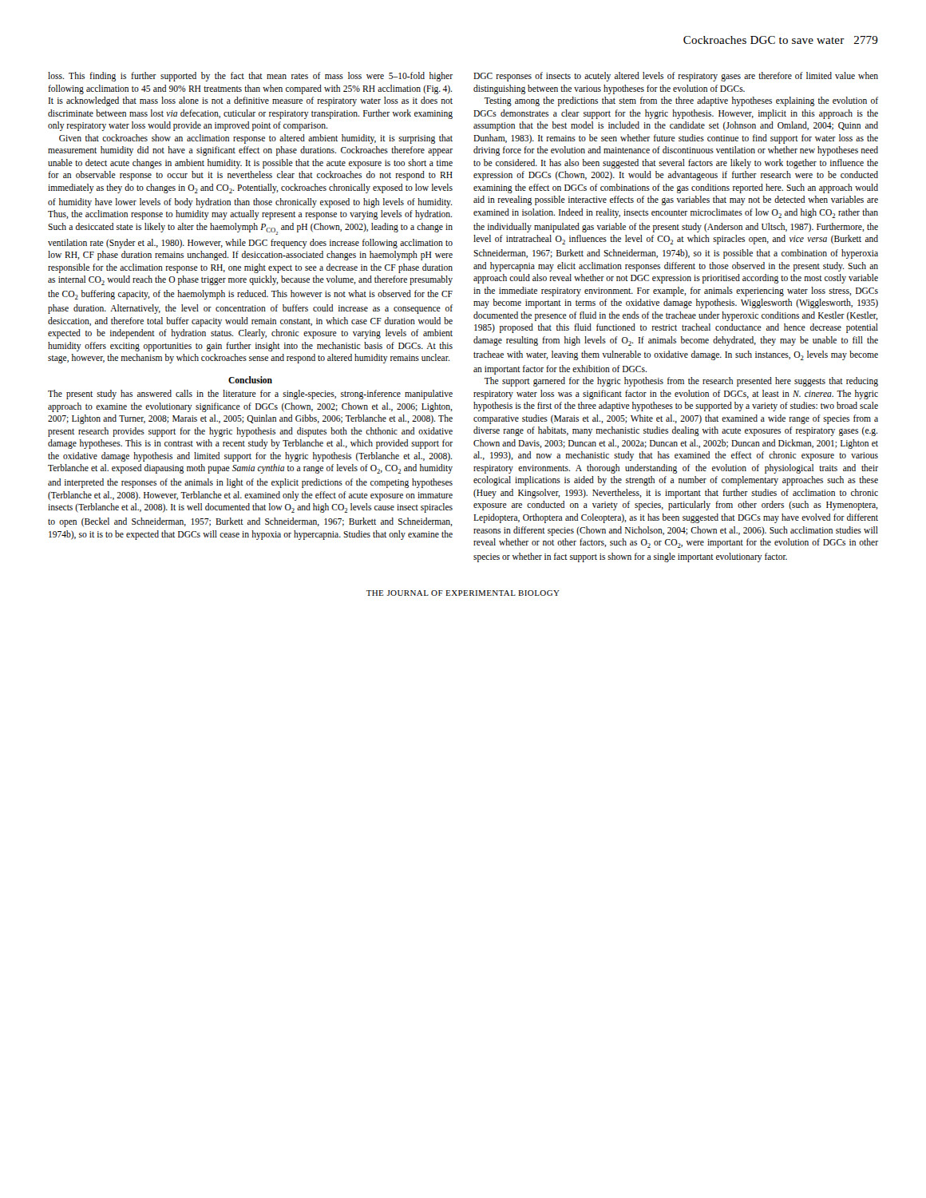Cockroaches DGC to save water 2779
loss. This finding is further supported by the fact that mean rates of mass loss were 5–10-fold higher following acclimation to 45 and 90% RH treatments than when compared with 25% RH acclimation (Fig. 4). It is acknowledged that mass loss alone is not a definitive measure of respiratory water loss as it does not discriminate between mass lost via defecation, cuticular or respiratory transpiration. Further work examining only respiratory water loss would provide an improved point of comparison.
Given that cockroaches show an acclimation response to altered ambient humidity, it is surprising that measurement humidity did not have a significant effect on phase durations. Cockroaches therefore appear unable to detect acute changes in ambient humidity. It is possible that the acute exposure is too short a time for an observable response to occur but it is nevertheless clear that cockroaches do not respond to RH immediately as they do to changes in O2 and CO2. Potentially, cockroaches chronically exposed to low levels of humidity have lower levels of body hydration than those chronically exposed to high levels of humidity. Thus, the acclimation response to humidity may actually represent a response to varying levels of hydration. Such a desiccated state is likely to alter the haemolymph PCO2 and pH (Chown, 2002), leading to a change in ventilation rate (Snyder et al., 1980). However, while DGC frequency does increase following acclimation to low RH, CF phase duration remains unchanged. If desiccation-associated changes in haemolymph pH were responsible for the acclimation response to RH, one might expect to see a decrease in the CF phase duration as internal CO2 would reach the O phase trigger more quickly, because the volume, and therefore presumably the CO2 buffering capacity, of the haemolymph is reduced. This however is not what is observed for the CF phase duration. Alternatively, the level or concentration of buffers could increase as a consequence of desiccation, and therefore total buffer capacity would remain constant, in which case CF duration would be expected to be independent of hydration status. Clearly, chronic exposure to varying levels of ambient humidity offers exciting opportunities to gain further insight into the mechanistic basis of DGCs. At this stage, however, the mechanism by which cockroaches sense and respond to altered humidity remains unclear.
Conclusion
The present study has answered calls in the literature for a single-species, strong-inference manipulative approach to examine the evolutionary significance of DGCs (Chown, 2002; Chown et al., 2006; Lighton, 2007; Lighton and Turner, 2008; Marais et al., 2005; Quinlan and Gibbs, 2006; Terblanche et al., 2008). The present research provides support for the hygric hypothesis and disputes both the chthonic and oxidative damage hypotheses. This is in contrast with a recent study by Terblanche et al., which provided support for the oxidative damage hypothesis and limited support for the hygric hypothesis (Terblanche et al., 2008). Terblanche et al. exposed diapausing moth pupae Samia cynthia to a range of levels of O2, CO2 and humidity and interpreted the responses of the animals in light of the explicit predictions of the competing hypotheses (Terblanche et al., 2008). However, Terblanche et al. examined only the effect of acute exposure on immature insects (Terblanche et al., 2008). It is well documented that low O2 and high CO2 levels cause insect spiracles to open (Beckel and Schneiderman, 1957; Burkett and Schneiderman, 1967; Burkett and Schneiderman, 1974b), so it is to be expected that DGCs will cease in hypoxia or hypercapnia. Studies that only examine the DGC responses of insects to acutely altered levels of respiratory gases are therefore of limited value when distinguishing between the various hypotheses for the evolution of DGCs.
Testing among the predictions that stem from the three adaptive hypotheses explaining the evolution of DGCs demonstrates a clear support for the hygric hypothesis. However, implicit in this approach is the assumption that the best model is included in the candidate set (Johnson and Omland, 2004; Quinn and Dunham, 1983). It remains to be seen whether future studies continue to find support for water loss as the driving force for the evolution and maintenance of discontinuous ventilation or whether new hypotheses need to be considered. It has also been suggested that several factors are likely to work together to influence the expression of DGCs (Chown, 2002). It would be advantageous if further research were to be conducted examining the effect on DGCs of combinations of the gas conditions reported here. Such an approach would aid in revealing possible interactive effects of the gas variables that may not be detected when variables are examined in isolation. Indeed in reality, insects encounter microclimates of low O2 and high CO2 rather than the individually manipulated gas variable of the present study (Anderson and Ultsch, 1987). Furthermore, the level of intratracheal O2 influences the level of CO2 at which spiracles open, and vice versa (Burkett and Schneiderman, 1967; Burkett and Schneiderman, 1974b), so it is possible that a combination of hyperoxia and hypercapnia may elicit acclimation responses different to those observed in the present study. Such an approach could also reveal whether or not DGC expression is prioritised according to the most costly variable in the immediate respiratory environment. For example, for animals experiencing water loss stress, DGCs may become important in terms of the oxidative damage hypothesis. Wigglesworth (Wigglesworth, 1935) documented the presence of fluid in the ends of the tracheae under hyperoxic conditions and Kestler (Kestler, 1985) proposed that this fluid functioned to restrict tracheal conductance and hence decrease potential damage resulting from high levels of O2. If animals become dehydrated, they may be unable to fill the tracheae with water, leaving them vulnerable to oxidative damage. In such instances, O2 levels may become an important factor for the exhibition of DGCs.
The support garnered for the hygric hypothesis from the research presented here suggests that reducing respiratory water loss was a significant factor in the evolution of DGCs, at least in N. cinerea. The hygric hypothesis is the first of the three adaptive hypotheses to be supported by a variety of studies: two broad scale comparative studies (Marais et al., 2005; White et al., 2007) that examined a wide range of species from a diverse range of habitats, many mechanistic studies dealing with acute exposures of respiratory gases (e.g. Chown and Davis, 2003; Duncan et al., 2002a; Duncan et al., 2002b; Duncan and Dickman, 2001; Lighton et al., 1993), and now a mechanistic study that has examined the effect of chronic exposure to various respiratory environments. A thorough understanding of the evolution of physiological traits and their ecological implications is aided by the strength of a number of complementary approaches such as these (Huey and Kingsolver, 1993). Nevertheless, it is important that further studies of acclimation to chronic exposure are conducted on a variety of species, particularly from other orders (such as Hymenoptera, Lepidoptera, Orthoptera and Coleoptera), as it has been suggested that DGCs may have evolved for different reasons in different species (Chown and Nicholson, 2004; Chown et al., 2006). Such acclimation studies will reveal whether or not other factors, such as O2 or CO2, were important for the evolution of DGCs in other species or whether in fact support is shown for a single important evolutionary factor.
THE JOURNAL OF EXPERIMENTAL BIOLOGY